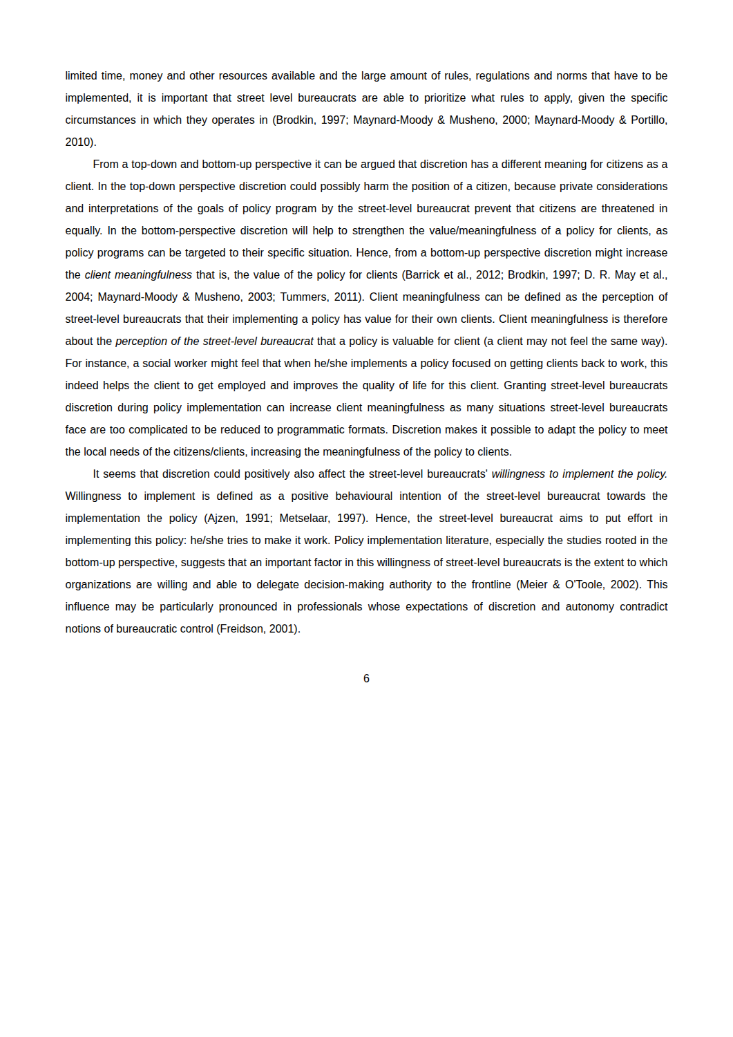limited time, money and other resources available and the large amount of rules, regulations and norms that have to be implemented, it is important that street level bureaucrats are able to prioritize what rules to apply, given the specific circumstances in which they operates in (Brodkin, 1997; Maynard-Moody & Musheno, 2000; Maynard-Moody & Portillo, 2010).
From a top-down and bottom-up perspective it can be argued that discretion has a different meaning for citizens as a client. In the top-down perspective discretion could possibly harm the position of a citizen, because private considerations and interpretations of the goals of policy program by the street-level bureaucrat prevent that citizens are threatened in equally. In the bottom-perspective discretion will help to strengthen the value/meaningfulness of a policy for clients, as policy programs can be targeted to their specific situation. Hence, from a bottom-up perspective discretion might increase the client meaningfulness that is, the value of the policy for clients (Barrick et al., 2012; Brodkin, 1997; D. R. May et al., 2004; Maynard-Moody & Musheno, 2003; Tummers, 2011). Client meaningfulness can be defined as the perception of street-level bureaucrats that their implementing a policy has value for their own clients. Client meaningfulness is therefore about the perception of the street-level bureaucrat that a policy is valuable for client (a client may not feel the same way). For instance, a social worker might feel that when he/she implements a policy focused on getting clients back to work, this indeed helps the client to get employed and improves the quality of life for this client. Granting street-level bureaucrats discretion during policy implementation can increase client meaningfulness as many situations street-level bureaucrats face are too complicated to be reduced to programmatic formats. Discretion makes it possible to adapt the policy to meet the local needs of the citizens/clients, increasing the meaningfulness of the policy to clients.
It seems that discretion could positively also affect the street-level bureaucrats' willingness to implement the policy. Willingness to implement is defined as a positive behavioural intention of the street-level bureaucrat towards the implementation the policy (Ajzen, 1991; Metselaar, 1997). Hence, the street-level bureaucrat aims to put effort in implementing this policy: he/she tries to make it work. Policy implementation literature, especially the studies rooted in the bottom-up perspective, suggests that an important factor in this willingness of street-level bureaucrats is the extent to which organizations are willing and able to delegate decision-making authority to the frontline (Meier & O'Toole, 2002). This influence may be particularly pronounced in professionals whose expectations of discretion and autonomy contradict notions of bureaucratic control (Freidson, 2001).
6